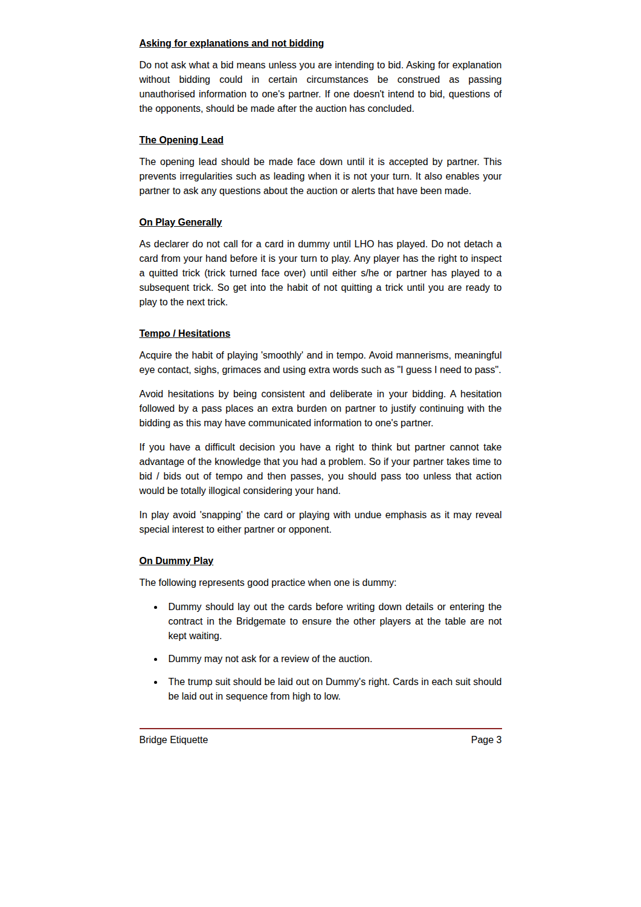Asking for explanations and not bidding
Do not ask what a bid means unless you are intending to bid. Asking for explanation without bidding could in certain circumstances be construed as passing unauthorised information to one's partner. If one doesn't intend to bid, questions of the opponents, should be made after the auction has concluded.
The Opening Lead
The opening lead should be made face down until it is accepted by partner. This prevents irregularities such as leading when it is not your turn. It also enables your partner to ask any questions about the auction or alerts that have been made.
On Play Generally
As declarer do not call for a card in dummy until LHO has played. Do not detach a card from your hand before it is your turn to play. Any player has the right to inspect a quitted trick (trick turned face over) until either s/he or partner has played to a subsequent trick. So get into the habit of not quitting a trick until you are ready to play to the next trick.
Tempo / Hesitations
Acquire the habit of playing 'smoothly' and in tempo. Avoid mannerisms, meaningful eye contact, sighs, grimaces and using extra words such as "I guess I need to pass".
Avoid hesitations by being consistent and deliberate in your bidding. A hesitation followed by a pass places an extra burden on partner to justify continuing with the bidding as this may have communicated information to one's partner.
If you have a difficult decision you have a right to think but partner cannot take advantage of the knowledge that you had a problem. So if your partner takes time to bid / bids out of tempo and then passes, you should pass too unless that action would be totally illogical considering your hand.
In play avoid 'snapping' the card or playing with undue emphasis as it may reveal special interest to either partner or opponent.
On Dummy Play
The following represents good practice when one is dummy:
Dummy should lay out the cards before writing down details or entering the contract in the Bridgemate to ensure the other players at the table are not kept waiting.
Dummy may not ask for a review of the auction.
The trump suit should be laid out on Dummy's right. Cards in each suit should be laid out in sequence from high to low.
Bridge Etiquette Page 3